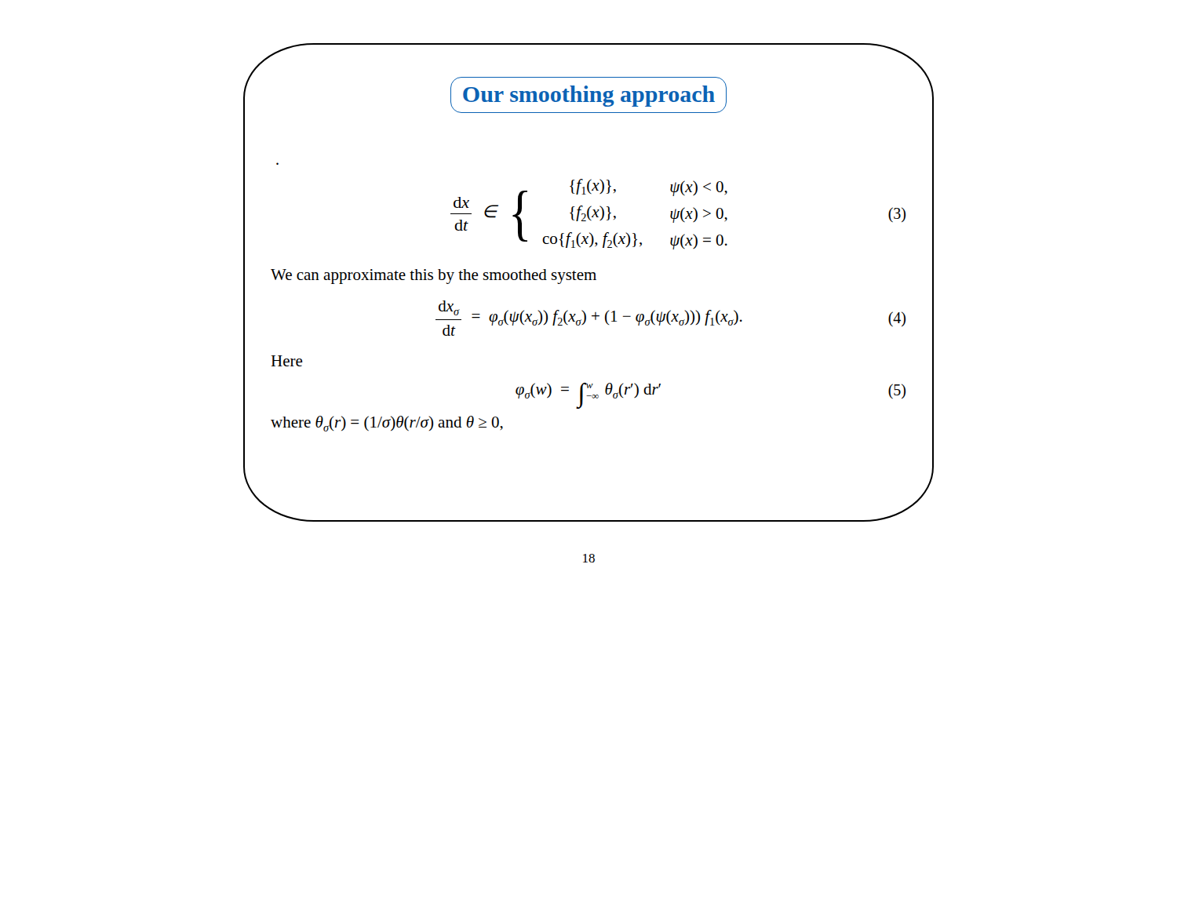Our smoothing approach
.
dx dt ∈ {
| { f 1 ( x )}, | ψ ( x ) < 0, |
| { f 2 ( x )}, | ψ ( x ) > 0, |
| co { f 1 ( x ), f 2 ( x )}, | ψ ( x ) = 0. |
(3)
We can approximate this by the smoothed system
dxσ dt = φσ(ψ(xσ)) f2(xσ) + (1 − φσ(ψ(xσ))) f1(xσ).
(4)
Here
φσ(w) = ∫w−∞ θσ(r′) dr′
(5)
where θσ(r) = (1/σ)θ(r/σ) and θ ≥ 0,
18